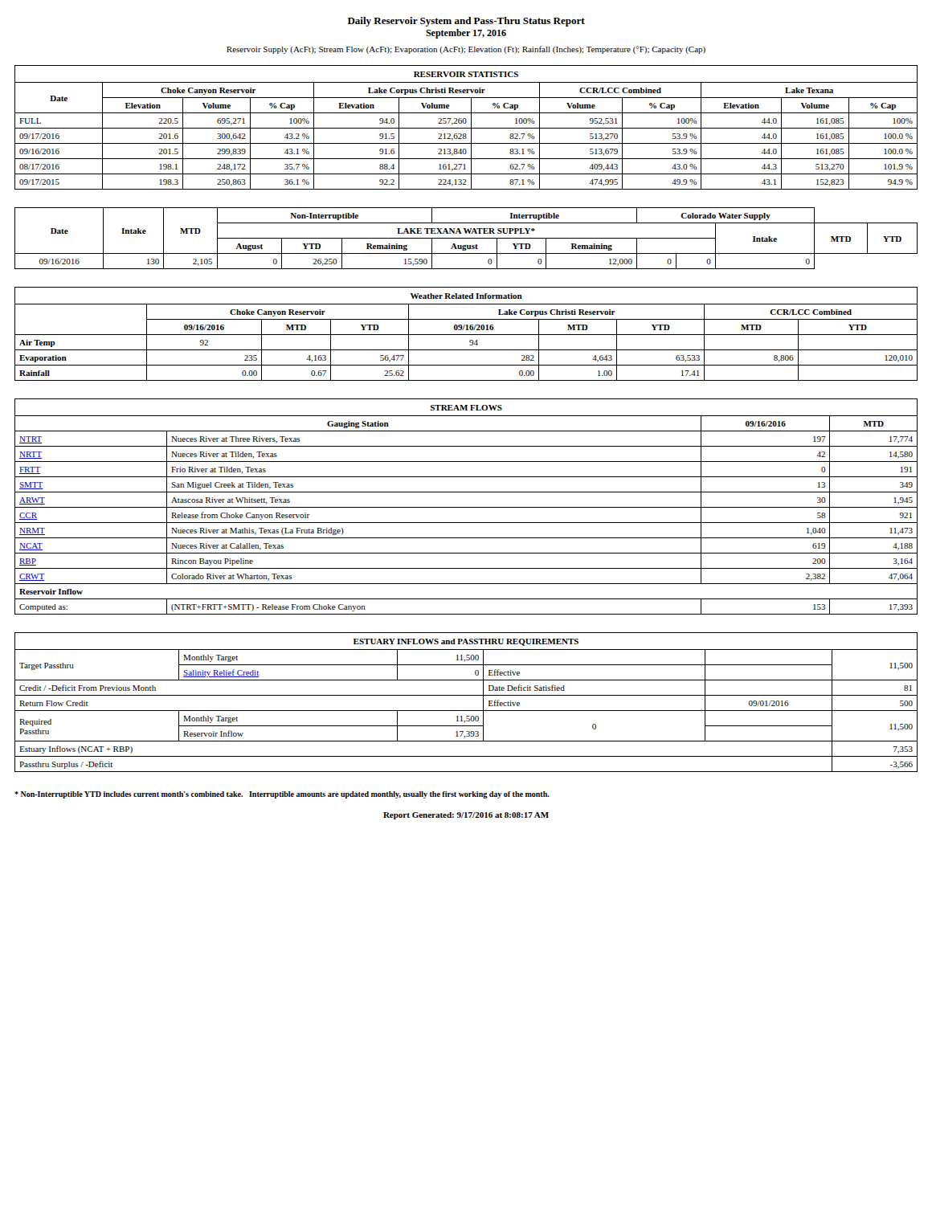Daily Reservoir System and Pass-Thru Status Report
September 17, 2016
Reservoir Supply (AcFt); Stream Flow (AcFt); Evaporation (AcFt); Elevation (Ft); Rainfall (Inches); Temperature (°F); Capacity (Cap)
RESERVOIR STATISTICS
| Date | Choke Canyon Reservoir | Lake Corpus Christi Reservoir | CCR/LCC Combined | Lake Texana |
| --- | --- | --- | --- | --- |
| Elevation | Volume | % Cap | Elevation | Volume | % Cap | Volume | % Cap | Elevation | Volume | % Cap |
| FULL | 220.5 | 695,271 | 100% | 94.0 | 257,260 | 100% | 952,531 | 100% | 44.0 | 161,085 | 100% |
| 09/17/2016 | 201.6 | 300,642 | 43.2 % | 91.5 | 212,628 | 82.7 % | 513,270 | 53.9 % | 44.0 | 161,085 | 100.0 % |
| 09/16/2016 | 201.5 | 299,839 | 43.1 % | 91.6 | 213,840 | 83.1 % | 513,679 | 53.9 % | 44.0 | 161,085 | 100.0 % |
| 08/17/2016 | 198.1 | 248,172 | 35.7 % | 88.4 | 161,271 | 62.7 % | 409,443 | 43.0 % | 44.3 | 513,270 | 101.9 % |
| 09/17/2015 | 198.3 | 250,863 | 36.1 % | 92.2 | 224,132 | 87.1 % | 474,995 | 49.9 % | 43.1 | 152,823 | 94.9 % |
| Date | Intake | MTD | Non-Interruptible | Interruptible | Colorado Water Supply |
| --- | --- | --- | --- | --- | --- |
| LAKE TEXANA WATER SUPPLY* | Intake | MTD | YTD |
| August | YTD | Remaining | August | YTD | Remaining |
| 09/16/2016 | 130 | 2,105 | 0 | 26,250 | 15,590 | 0 | 0 | 12,000 | 0 | 0 | 0 |
Weather Related Information
| | Choke Canyon Reservoir | Lake Corpus Christi Reservoir | CCR/LCC Combined |
| --- | --- | --- | --- |
| 09/16/2016 | MTD | YTD | 09/16/2016 | MTD | YTD | MTD | YTD |
| Air Temp | 92 | | | 94 | | | | |
| Evaporation | 235 | 4,163 | 56,477 | 282 | 4,643 | 63,533 | 8,806 | 120,010 |
| Rainfall | 0.00 | 0.67 | 25.62 | 0.00 | 1.00 | 17.41 | | |
STREAM FLOWS
| Gauging Station | 09/16/2016 | MTD |
| --- | --- | --- |
| NTRT | Nueces River at Three Rivers, Texas | 197 | 17,774 |
| NRTT | Nueces River at Tilden, Texas | 42 | 14,580 |
| FRTT | Frio River at Tilden, Texas | 0 | 191 |
| SMTT | San Miguel Creek at Tilden, Texas | 13 | 349 |
| ARWT | Atascosa River at Whitsett, Texas | 30 | 1,945 |
| CCR | Release from Choke Canyon Reservoir | 58 | 921 |
| NRMT | Nueces River at Mathis, Texas (La Fruta Bridge) | 1,040 | 11,473 |
| NCAT | Nueces River at Calallen, Texas | 619 | 4,188 |
| RBP | Rincon Bayou Pipeline | 200 | 3,164 |
| CRWT | Colorado River at Wharton, Texas | 2,382 | 47,064 |
| Reservoir Inflow |
| Computed as: | (NTRT+FRTT+SMTT) - Release From Choke Canyon | 153 | 17,393 |
ESTUARY INFLOWS and PASSTHRU REQUIREMENTS
| Target Passthru | Monthly Target | 11,500 | | | 11,500 |
| Salinity Relief Credit | 0 | Effective | |
| Credit / -Deficit From Previous Month | Date Deficit Satisfied | | 81 |
| Return Flow Credit | Effective | 09/01/2016 | 500 |
| Required Passthru | Monthly Target | 11,500 | 0 | | 11,500 |
| Reservoir Inflow | 17,393 | |
| Estuary Inflows (NCAT + RBP) | 7,353 |
| Passthru Surplus / -Deficit | -3,566 |
* Non-Interruptible YTD includes current month's combined take. Interruptible amounts are updated monthly, usually the first working day of the month.
Report Generated: 9/17/2016 at 8:08:17 AM